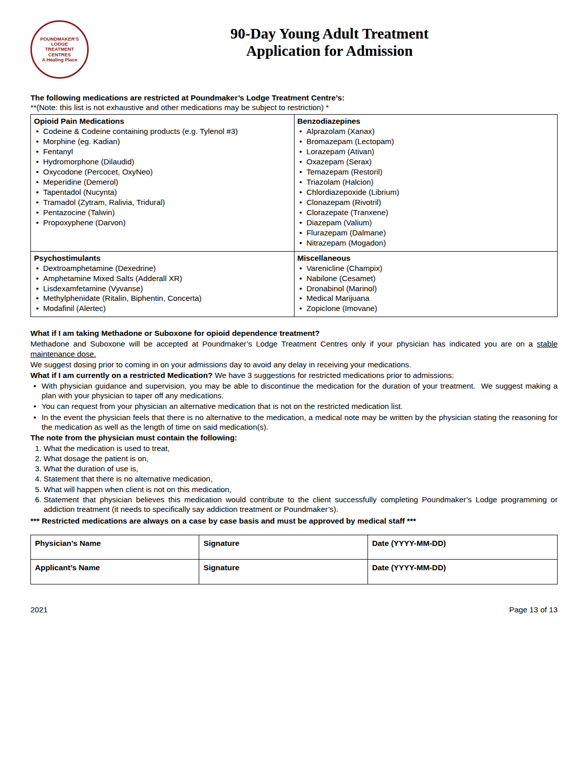POUNDMAKER'S LODGE
TREATMENT CENTRES
A Healing Place
90-Day Young Adult Treatment
Application for Admission
The following medications are restricted at Poundmaker’s Lodge Treatment Centre’s:
**(Note: this list is not exhaustive and other medications may be subject to restriction) *
| Opioid Pain Medications Codeine & Codeine containing products (e.g. Tylenol #3) Morphine (eg. Kadian) Fentanyl Hydromorphone (Dilaudid) Oxycodone (Percocet, OxyNeo) Meperidine (Demerol) Tapentadol (Nucynta) Tramadol (Zytram, Ralivia, Tridural) Pentazocine (Talwin) Propoxyphene (Darvon) | Benzodiazepines Alprazolam (Xanax) Bromazepam (Lectopam) Lorazepam (Ativan) Oxazepam (Serax) Temazepam (Restoril) Triazolam (Halcion) Chlordiazepoxide (Librium) Clonazepam (Rivotril) Clorazepate (Tranxene) Diazepam (Valium) Flurazepam (Dalmane) Nitrazepam (Mogadon) |
| Psychostimulants Dextroamphetamine (Dexedrine) Amphetamine Mixed Salts (Adderall XR) Lisdexamfetamine (Vyvanse) Methylphenidate (Ritalin, Biphentin, Concerta) Modafinil (Alertec) | Miscellaneous Varenicline (Champix) Nabilone (Cesamet) Dronabinol (Marinol) Medical Marijuana Zopiclone (Imovane) |
What if I am taking Methadone or Suboxone for opioid dependence treatment?
Methadone and Suboxone will be accepted at Poundmaker’s Lodge Treatment Centres only if your physician has indicated you are on a stable maintenance dose.
We suggest dosing prior to coming in on your admissions day to avoid any delay in receiving your medications.
What if I am currently on a restricted Medication? We have 3 suggestions for restricted medications prior to admissions:
With physician guidance and supervision, you may be able to discontinue the medication for the duration of your treatment. We suggest making a plan with your physician to taper off any medications.
You can request from your physician an alternative medication that is not on the restricted medication list.
In the event the physician feels that there is no alternative to the medication, a medical note may be written by the physician stating the reasoning for the medication as well as the length of time on said medication(s).
The note from the physician must contain the following:
What the medication is used to treat,
What dosage the patient is on,
What the duration of use is,
Statement that there is no alternative medication,
What will happen when client is not on this medication,
Statement that physician believes this medication would contribute to the client successfully completing Poundmaker’s Lodge programming or addiction treatment (it needs to specifically say addiction treatment or Poundmaker’s).
*** Restricted medications are always on a case by case basis and must be approved by medical staff ***
| Physician’s Name | Signature | Date (YYYY-MM-DD) |
| Applicant’s Name | Signature | Date (YYYY-MM-DD) |
2021 Page 13 of 13